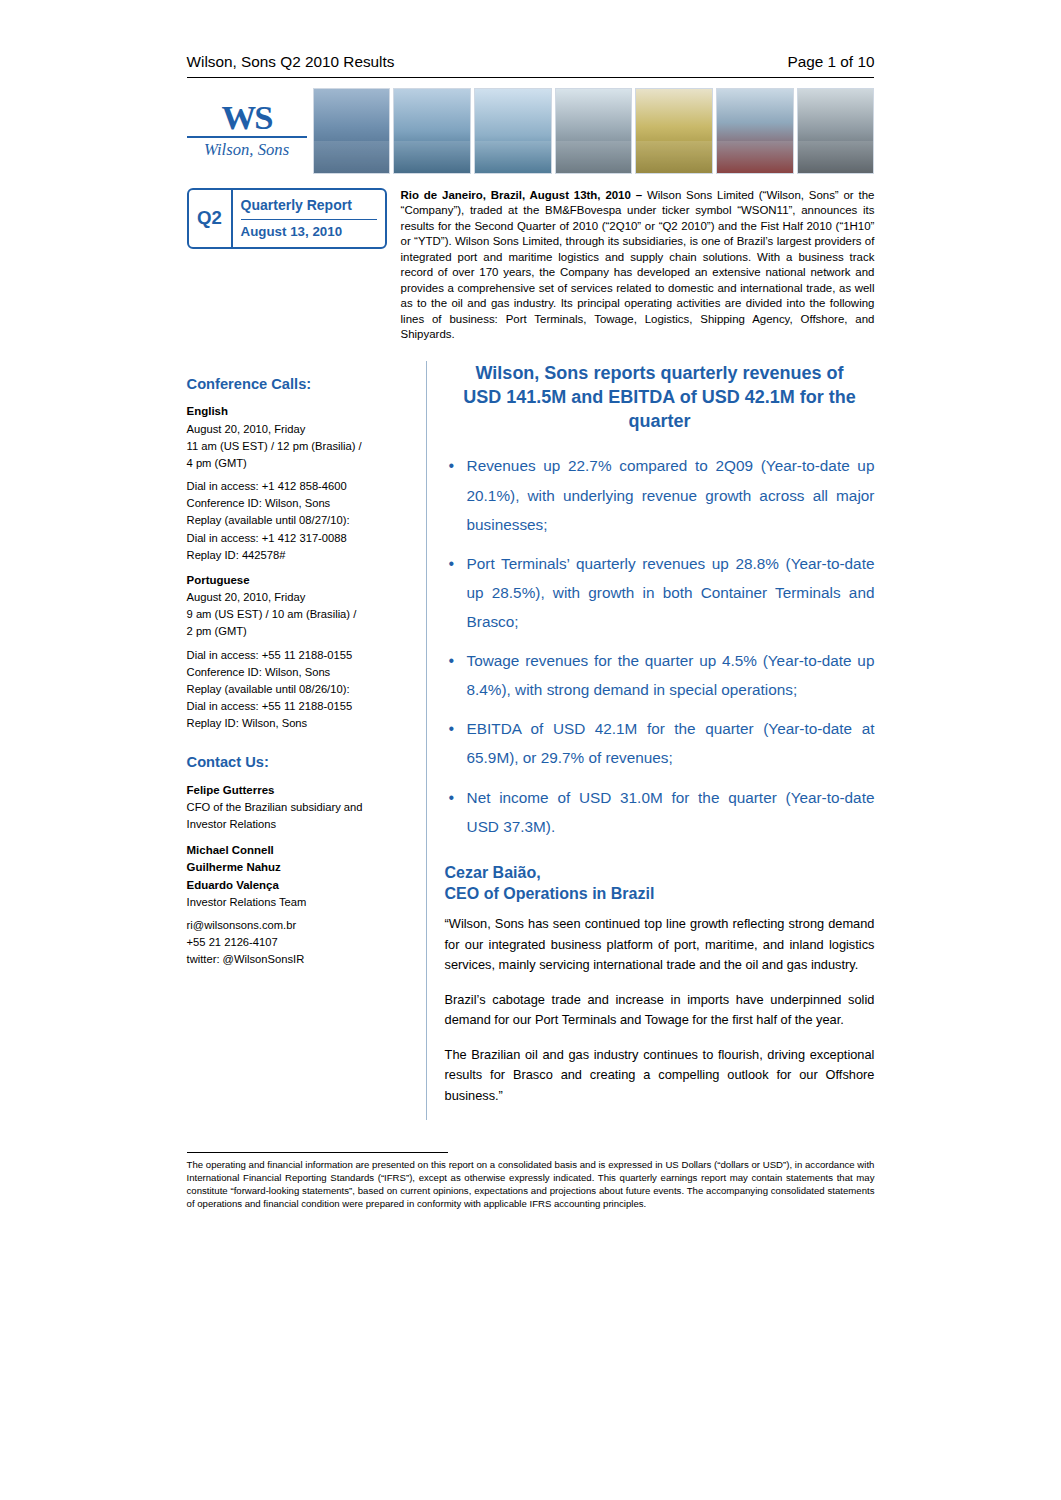Wilson, Sons Q2 2010 Results
Page 1 of 10
WS
Wilson, Sons
Q2
Quarterly Report August 13, 2010
Rio de Janeiro, Brazil, August 13th, 2010 – Wilson Sons Limited (“Wilson, Sons” or the “Company”), traded at the BM&FBovespa under ticker symbol “WSON11”, announces its results for the Second Quarter of 2010 (“2Q10” or “Q2 2010”) and the Fist Half 2010 (“1H10” or “YTD”). Wilson Sons Limited, through its subsidiaries, is one of Brazil’s largest providers of integrated port and maritime logistics and supply chain solutions. With a business track record of over 170 years, the Company has developed an extensive national network and provides a comprehensive set of services related to domestic and international trade, as well as to the oil and gas industry. Its principal operating activities are divided into the following lines of business: Port Terminals, Towage, Logistics, Shipping Agency, Offshore, and Shipyards.
Conference Calls:
English
August 20, 2010, Friday
11 am (US EST) / 12 pm (Brasilia) /
4 pm (GMT)
Dial in access: +1 412 858-4600
Conference ID: Wilson, Sons
Replay (available until 08/27/10):
Dial in access: +1 412 317-0088
Replay ID: 442578#
Portuguese
August 20, 2010, Friday
9 am (US EST) / 10 am (Brasilia) /
2 pm (GMT)
Dial in access: +55 11 2188-0155
Conference ID: Wilson, Sons
Replay (available until 08/26/10):
Dial in access: +55 11 2188-0155
Replay ID: Wilson, Sons
Contact Us:
Felipe Gutterres
CFO of the Brazilian subsidiary and
Investor Relations
Michael Connell
Guilherme Nahuz
Eduardo Valença
Investor Relations Team
ri@wilsonsons.com.br
+55 21 2126-4107
twitter: @WilsonSonsIR
Wilson, Sons reports quarterly revenues of
USD 141.5M and EBITDA of USD 42.1M for the quarter
Revenues up 22.7% compared to 2Q09 (Year-to-date up 20.1%), with underlying revenue growth across all major businesses;
Port Terminals’ quarterly revenues up 28.8% (Year-to-date up 28.5%), with growth in both Container Terminals and Brasco;
Towage revenues for the quarter up 4.5% (Year-to-date up 8.4%), with strong demand in special operations;
EBITDA of USD 42.1M for the quarter (Year-to-date at 65.9M), or 29.7% of revenues;
Net income of USD 31.0M for the quarter (Year-to-date USD 37.3M).
Cezar Baião,
CEO of Operations in Brazil
“Wilson, Sons has seen continued top line growth reflecting strong demand for our integrated business platform of port, maritime, and inland logistics services, mainly servicing international trade and the oil and gas industry.
Brazil’s cabotage trade and increase in imports have underpinned solid demand for our Port Terminals and Towage for the first half of the year.
The Brazilian oil and gas industry continues to flourish, driving exceptional results for Brasco and creating a compelling outlook for our Offshore business.”
The operating and financial information are presented on this report on a consolidated basis and is expressed in US Dollars (“dollars or USD”), in accordance with International Financial Reporting Standards (“IFRS”), except as otherwise expressly indicated. This quarterly earnings report may contain statements that may constitute “forward-looking statements”, based on current opinions, expectations and projections about future events. The accompanying consolidated statements of operations and financial condition were prepared in conformity with applicable IFRS accounting principles.